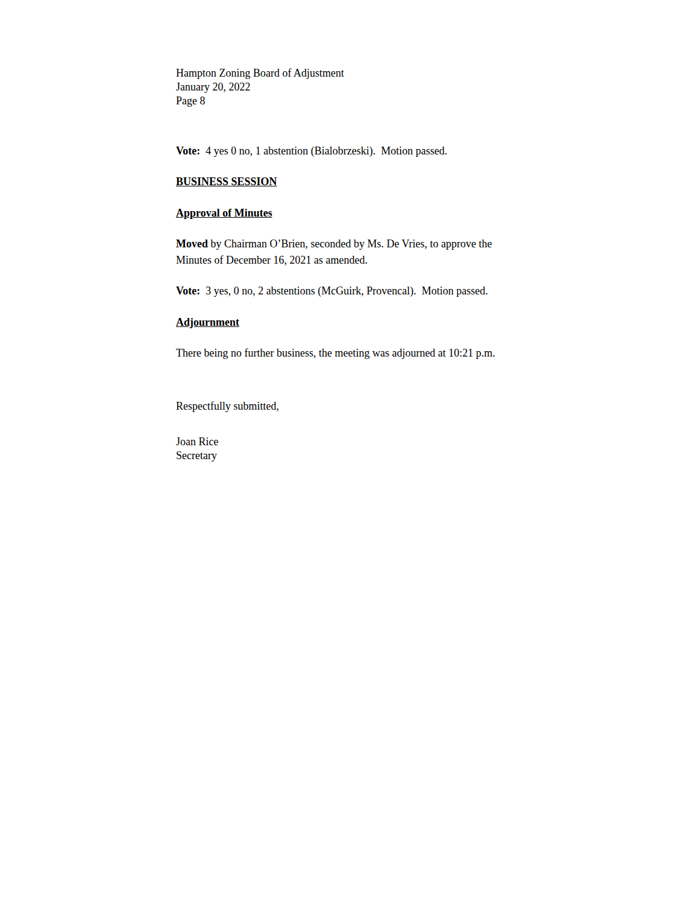Hampton Zoning Board of Adjustment
January 20, 2022
Page 8
Vote: 4 yes 0 no, 1 abstention (Bialobrzeski). Motion passed.
BUSINESS SESSION
Approval of Minutes
Moved by Chairman O’Brien, seconded by Ms. De Vries, to approve the Minutes of December 16, 2021 as amended.
Vote: 3 yes, 0 no, 2 abstentions (McGuirk, Provencal). Motion passed.
Adjournment
There being no further business, the meeting was adjourned at 10:21 p.m.
Respectfully submitted,
Joan Rice
Secretary